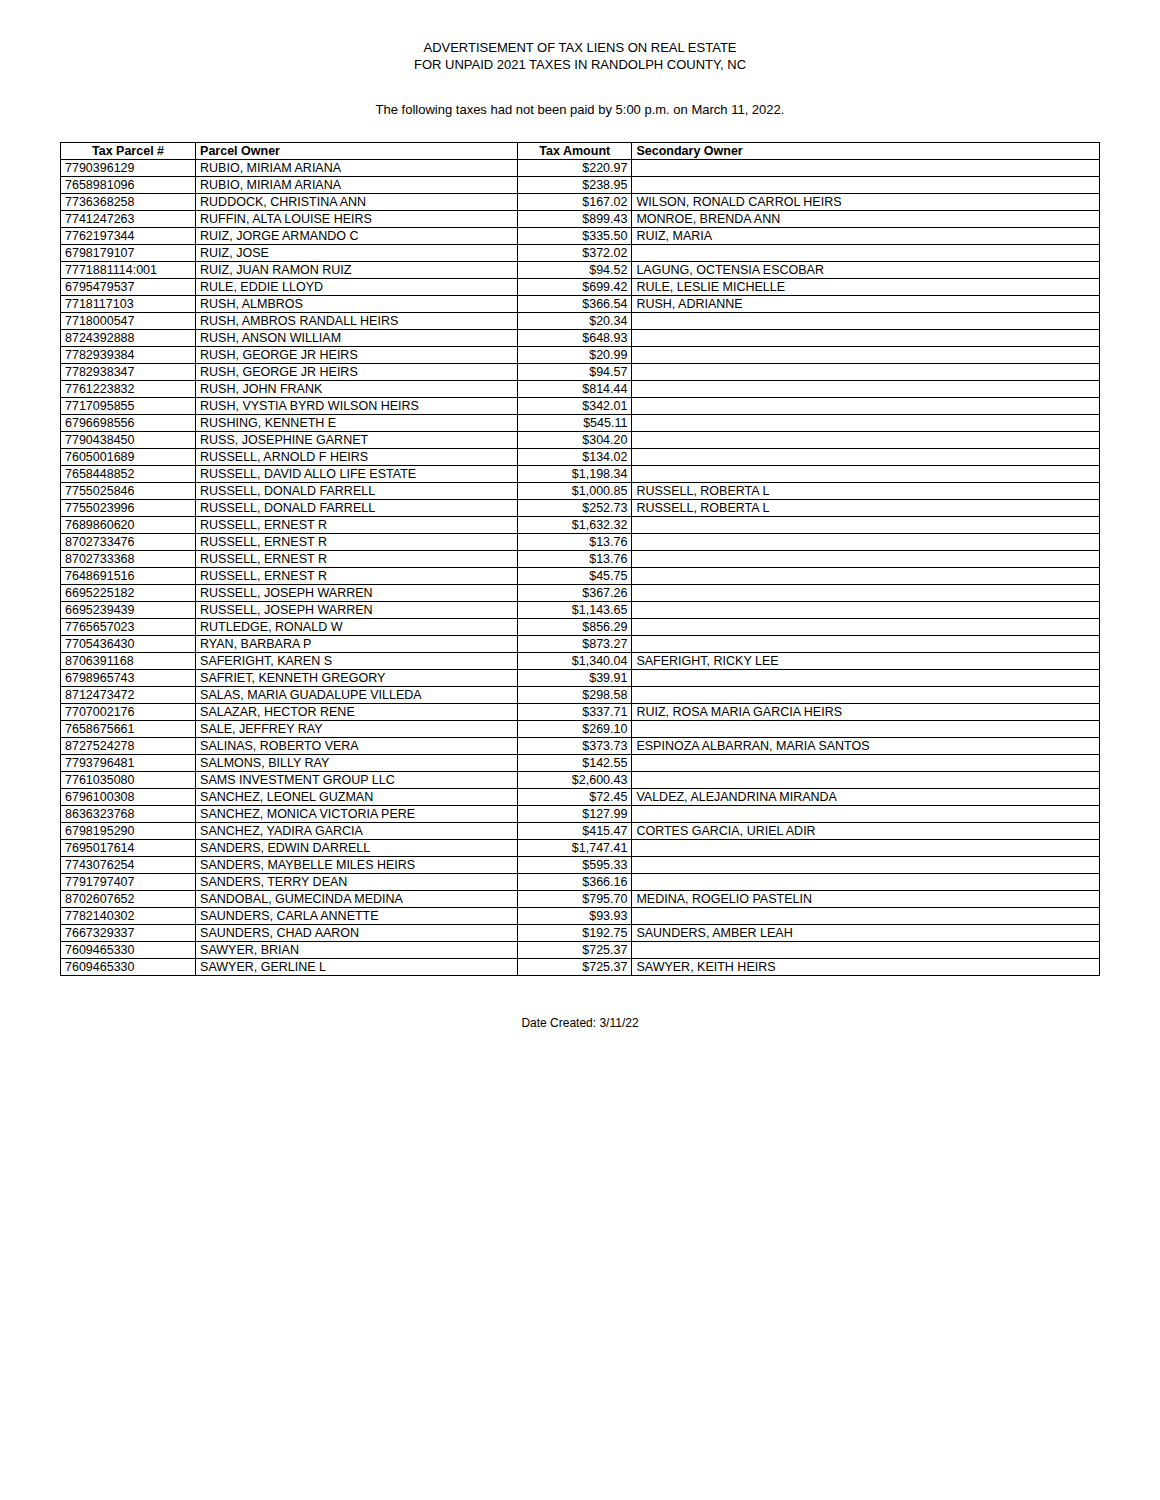ADVERTISEMENT OF TAX LIENS ON REAL ESTATE
FOR UNPAID 2021 TAXES IN RANDOLPH COUNTY, NC
The following taxes had not been paid by 5:00 p.m. on March 11, 2022.
| Tax Parcel # | Parcel Owner | Tax Amount | Secondary Owner |
| --- | --- | --- | --- |
| 7790396129 | RUBIO, MIRIAM ARIANA | $220.97 | |
| 7658981096 | RUBIO, MIRIAM ARIANA | $238.95 | |
| 7736368258 | RUDDOCK, CHRISTINA ANN | $167.02 | WILSON, RONALD CARROL HEIRS |
| 7741247263 | RUFFIN, ALTA LOUISE HEIRS | $899.43 | MONROE, BRENDA ANN |
| 7762197344 | RUIZ, JORGE ARMANDO C | $335.50 | RUIZ, MARIA |
| 6798179107 | RUIZ, JOSE | $372.02 | |
| 7771881114:001 | RUIZ, JUAN RAMON RUIZ | $94.52 | LAGUNG, OCTENSIA ESCOBAR |
| 6795479537 | RULE, EDDIE LLOYD | $699.42 | RULE, LESLIE MICHELLE |
| 7718117103 | RUSH, ALMBROS | $366.54 | RUSH, ADRIANNE |
| 7718000547 | RUSH, AMBROS RANDALL HEIRS | $20.34 | |
| 8724392888 | RUSH, ANSON WILLIAM | $648.93 | |
| 7782939384 | RUSH, GEORGE JR HEIRS | $20.99 | |
| 7782938347 | RUSH, GEORGE JR HEIRS | $94.57 | |
| 7761223832 | RUSH, JOHN FRANK | $814.44 | |
| 7717095855 | RUSH, VYSTIA BYRD WILSON HEIRS | $342.01 | |
| 6796698556 | RUSHING, KENNETH E | $545.11 | |
| 7790438450 | RUSS, JOSEPHINE GARNET | $304.20 | |
| 7605001689 | RUSSELL, ARNOLD F HEIRS | $134.02 | |
| 7658448852 | RUSSELL, DAVID ALLO LIFE ESTATE | $1,198.34 | |
| 7755025846 | RUSSELL, DONALD FARRELL | $1,000.85 | RUSSELL, ROBERTA L |
| 7755023996 | RUSSELL, DONALD FARRELL | $252.73 | RUSSELL, ROBERTA L |
| 7689860620 | RUSSELL, ERNEST R | $1,632.32 | |
| 8702733476 | RUSSELL, ERNEST R | $13.76 | |
| 8702733368 | RUSSELL, ERNEST R | $13.76 | |
| 7648691516 | RUSSELL, ERNEST R | $45.75 | |
| 6695225182 | RUSSELL, JOSEPH WARREN | $367.26 | |
| 6695239439 | RUSSELL, JOSEPH WARREN | $1,143.65 | |
| 7765657023 | RUTLEDGE, RONALD W | $856.29 | |
| 7705436430 | RYAN, BARBARA P | $873.27 | |
| 8706391168 | SAFERIGHT, KAREN S | $1,340.04 | SAFERIGHT, RICKY LEE |
| 6798965743 | SAFRIET, KENNETH GREGORY | $39.91 | |
| 8712473472 | SALAS, MARIA GUADALUPE VILLEDA | $298.58 | |
| 7707002176 | SALAZAR, HECTOR RENE | $337.71 | RUIZ, ROSA MARIA GARCIA HEIRS |
| 7658675661 | SALE, JEFFREY RAY | $269.10 | |
| 8727524278 | SALINAS, ROBERTO VERA | $373.73 | ESPINOZA ALBARRAN, MARIA SANTOS |
| 7793796481 | SALMONS, BILLY RAY | $142.55 | |
| 7761035080 | SAMS INVESTMENT GROUP LLC | $2,600.43 | |
| 6796100308 | SANCHEZ, LEONEL GUZMAN | $72.45 | VALDEZ, ALEJANDRINA MIRANDA |
| 8636323768 | SANCHEZ, MONICA VICTORIA PERE | $127.99 | |
| 6798195290 | SANCHEZ, YADIRA GARCIA | $415.47 | CORTES GARCIA, URIEL ADIR |
| 7695017614 | SANDERS, EDWIN DARRELL | $1,747.41 | |
| 7743076254 | SANDERS, MAYBELLE MILES HEIRS | $595.33 | |
| 7791797407 | SANDERS, TERRY DEAN | $366.16 | |
| 8702607652 | SANDOBAL, GUMECINDA MEDINA | $795.70 | MEDINA, ROGELIO PASTELIN |
| 7782140302 | SAUNDERS, CARLA ANNETTE | $93.93 | |
| 7667329337 | SAUNDERS, CHAD AARON | $192.75 | SAUNDERS, AMBER LEAH |
| 7609465330 | SAWYER, BRIAN | $725.37 | |
| 7609465330 | SAWYER, GERLINE L | $725.37 | SAWYER, KEITH HEIRS |
Date Created: 3/11/22